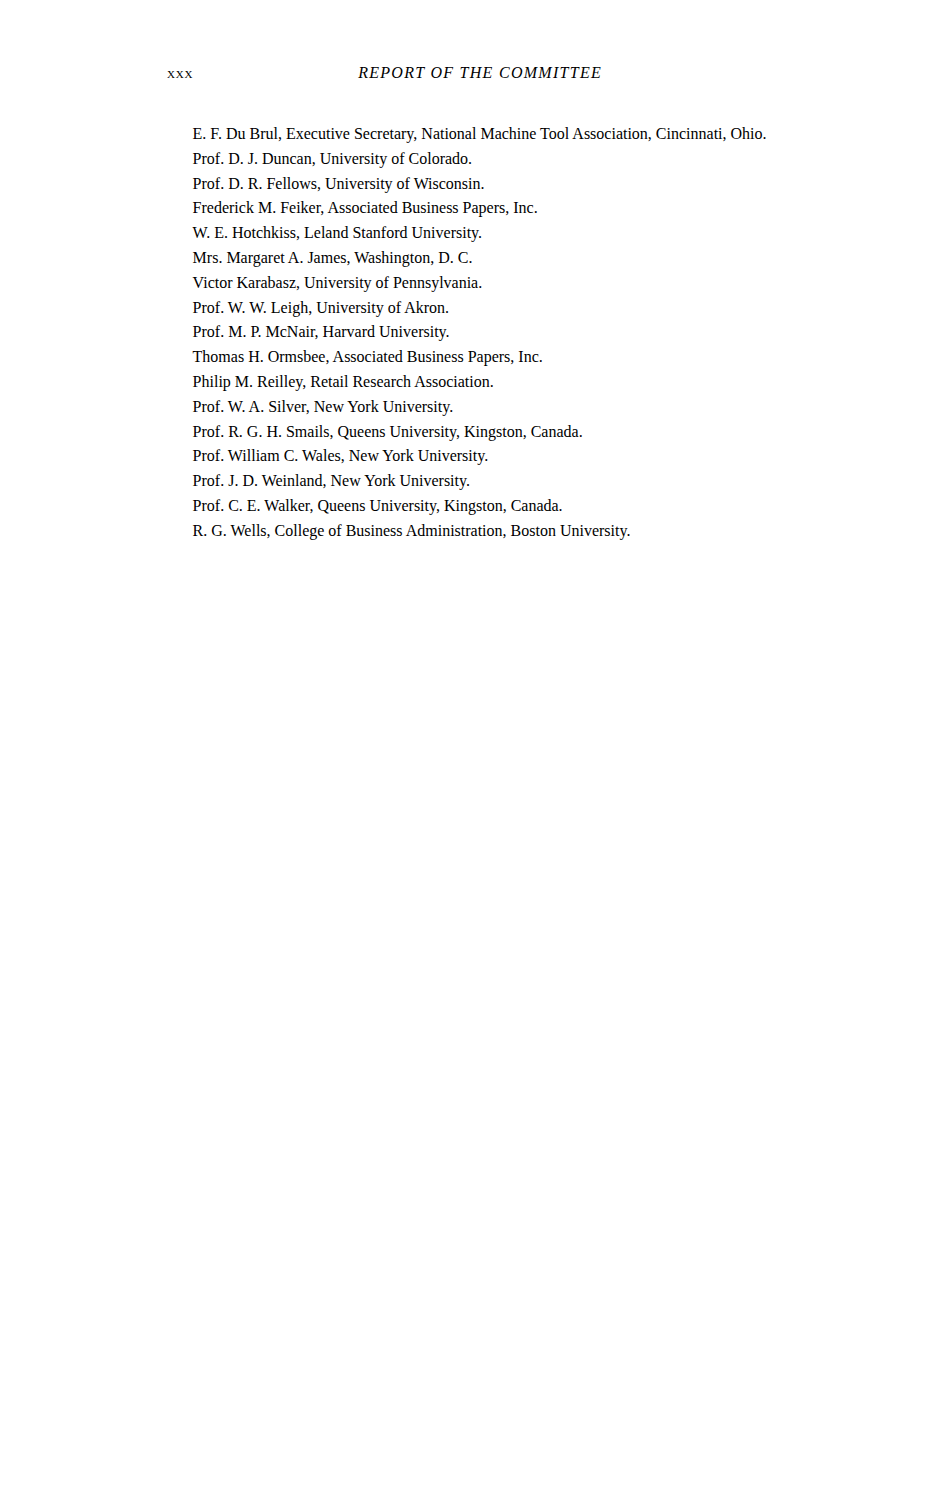xxx REPORT OF THE COMMITTEE
E. F. Du Brul, Executive Secretary, National Machine Tool Association, Cincinnati, Ohio.
Prof. D. J. Duncan, University of Colorado.
Prof. D. R. Fellows, University of Wisconsin.
Frederick M. Feiker, Associated Business Papers, Inc.
W. E. Hotchkiss, Leland Stanford University.
Mrs. Margaret A. James, Washington, D. C.
Victor Karabasz, University of Pennsylvania.
Prof. W. W. Leigh, University of Akron.
Prof. M. P. McNair, Harvard University.
Thomas H. Ormsbee, Associated Business Papers, Inc.
Philip M. Reilley, Retail Research Association.
Prof. W. A. Silver, New York University.
Prof. R. G. H. Smails, Queens University, Kingston, Canada.
Prof. William C. Wales, New York University.
Prof. J. D. Weinland, New York University.
Prof. C. E. Walker, Queens University, Kingston, Canada.
R. G. Wells, College of Business Administration, Boston University.